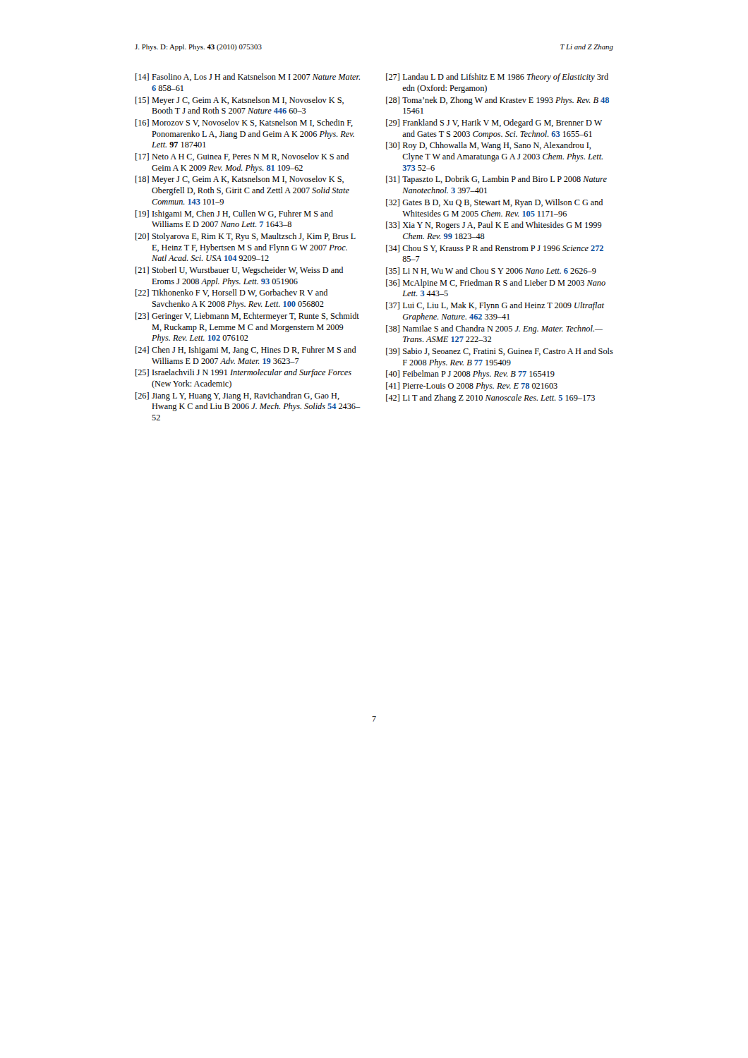J. Phys. D: Appl. Phys. 43 (2010) 075303 T Li and Z Zhang
[14] Fasolino A, Los J H and Katsnelson M I 2007 Nature Mater. 6 858–61
[15] Meyer J C, Geim A K, Katsnelson M I, Novoselov K S, Booth T J and Roth S 2007 Nature 446 60–3
[16] Morozov S V, Novoselov K S, Katsnelson M I, Schedin F, Ponomarenko L A, Jiang D and Geim A K 2006 Phys. Rev. Lett. 97 187401
[17] Neto A H C, Guinea F, Peres N M R, Novoselov K S and Geim A K 2009 Rev. Mod. Phys. 81 109–62
[18] Meyer J C, Geim A K, Katsnelson M I, Novoselov K S, Obergfell D, Roth S, Girit C and Zettl A 2007 Solid State Commun. 143 101–9
[19] Ishigami M, Chen J H, Cullen W G, Fuhrer M S and Williams E D 2007 Nano Lett. 7 1643–8
[20] Stolyarova E, Rim K T, Ryu S, Maultzsch J, Kim P, Brus L E, Heinz T F, Hybertsen M S and Flynn G W 2007 Proc. Natl Acad. Sci. USA 104 9209–12
[21] Stoberl U, Wurstbauer U, Wegscheider W, Weiss D and Eroms J 2008 Appl. Phys. Lett. 93 051906
[22] Tikhonenko F V, Horsell D W, Gorbachev R V and Savchenko A K 2008 Phys. Rev. Lett. 100 056802
[23] Geringer V, Liebmann M, Echtermeyer T, Runte S, Schmidt M, Ruckamp R, Lemme M C and Morgenstern M 2009 Phys. Rev. Lett. 102 076102
[24] Chen J H, Ishigami M, Jang C, Hines D R, Fuhrer M S and Williams E D 2007 Adv. Mater. 19 3623–7
[25] Israelachvili J N 1991 Intermolecular and Surface Forces (New York: Academic)
[26] Jiang L Y, Huang Y, Jiang H, Ravichandran G, Gao H, Hwang K C and Liu B 2006 J. Mech. Phys. Solids 54 2436–52
[27] Landau L D and Lifshitz E M 1986 Theory of Elasticity 3rd edn (Oxford: Pergamon)
[28] Toma’nek D, Zhong W and Krastev E 1993 Phys. Rev. B 48 15461
[29] Frankland S J V, Harik V M, Odegard G M, Brenner D W and Gates T S 2003 Compos. Sci. Technol. 63 1655–61
[30] Roy D, Chhowalla M, Wang H, Sano N, Alexandrou I, Clyne T W and Amaratunga G A J 2003 Chem. Phys. Lett. 373 52–6
[31] Tapaszto L, Dobrik G, Lambin P and Biro L P 2008 Nature Nanotechnol. 3 397–401
[32] Gates B D, Xu Q B, Stewart M, Ryan D, Willson C G and Whitesides G M 2005 Chem. Rev. 105 1171–96
[33] Xia Y N, Rogers J A, Paul K E and Whitesides G M 1999 Chem. Rev. 99 1823–48
[34] Chou S Y, Krauss P R and Renstrom P J 1996 Science 272 85–7
[35] Li N H, Wu W and Chou S Y 2006 Nano Lett. 6 2626–9
[36] McAlpine M C, Friedman R S and Lieber D M 2003 Nano Lett. 3 443–5
[37] Lui C, Liu L, Mak K, Flynn G and Heinz T 2009 Ultraflat Graphene. Nature. 462 339–41
[38] Namilae S and Chandra N 2005 J. Eng. Mater. Technol.—Trans. ASME 127 222–32
[39] Sabio J, Seoanez C, Fratini S, Guinea F, Castro A H and Sols F 2008 Phys. Rev. B 77 195409
[40] Feibelman P J 2008 Phys. Rev. B 77 165419
[41] Pierre-Louis O 2008 Phys. Rev. E 78 021603
[42] Li T and Zhang Z 2010 Nanoscale Res. Lett. 5 169–173
7